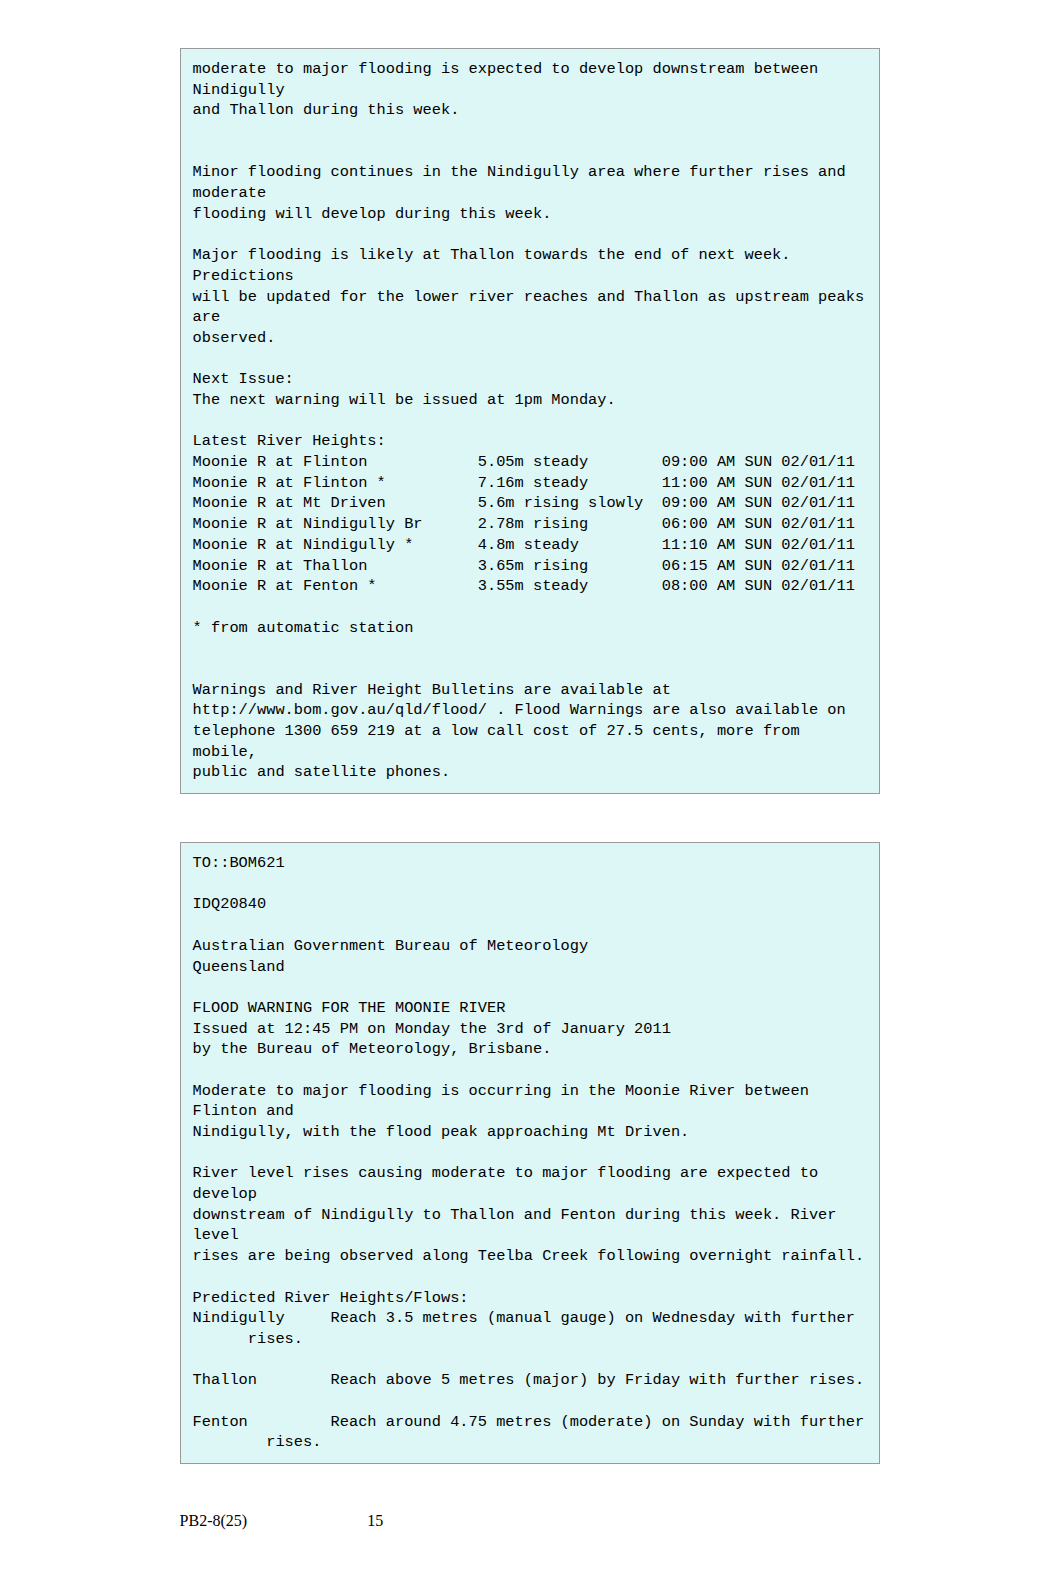moderate to major flooding is expected to develop downstream between Nindigully and Thallon during this week. Minor flooding continues in the Nindigully area where further rises and moderate flooding will develop during this week. Major flooding is likely at Thallon towards the end of next week. Predictions will be updated for the lower river reaches and Thallon as upstream peaks are observed. Next Issue: The next warning will be issued at 1pm Monday. Latest River Heights: Moonie R at Flinton 5.05m steady 09:00 AM SUN 02/01/11 Moonie R at Flinton * 7.16m steady 11:00 AM SUN 02/01/11 Moonie R at Mt Driven 5.6m rising slowly 09:00 AM SUN 02/01/11 Moonie R at Nindigully Br 2.78m rising 06:00 AM SUN 02/01/11 Moonie R at Nindigully * 4.8m steady 11:10 AM SUN 02/01/11 Moonie R at Thallon 3.65m rising 06:15 AM SUN 02/01/11 Moonie R at Fenton * 3.55m steady 08:00 AM SUN 02/01/11 * from automatic station Warnings and River Height Bulletins are available at http://www.bom.gov.au/qld/flood/ . Flood Warnings are also available on telephone 1300 659 219 at a low call cost of 27.5 cents, more from mobile, public and satellite phones.
TO::BOM621 IDQ20840 Australian Government Bureau of Meteorology Queensland FLOOD WARNING FOR THE MOONIE RIVER Issued at 12:45 PM on Monday the 3rd of January 2011 by the Bureau of Meteorology, Brisbane. Moderate to major flooding is occurring in the Moonie River between Flinton and Nindigully, with the flood peak approaching Mt Driven. River level rises causing moderate to major flooding are expected to develop downstream of Nindigully to Thallon and Fenton during this week. River level rises are being observed along Teelba Creek following overnight rainfall. Predicted River Heights/Flows: Nindigully Reach 3.5 metres (manual gauge) on Wednesday with further rises. Thallon Reach above 5 metres (major) by Friday with further rises. Fenton Reach around 4.75 metres (moderate) on Sunday with further rises.
PB2-8(25) 15